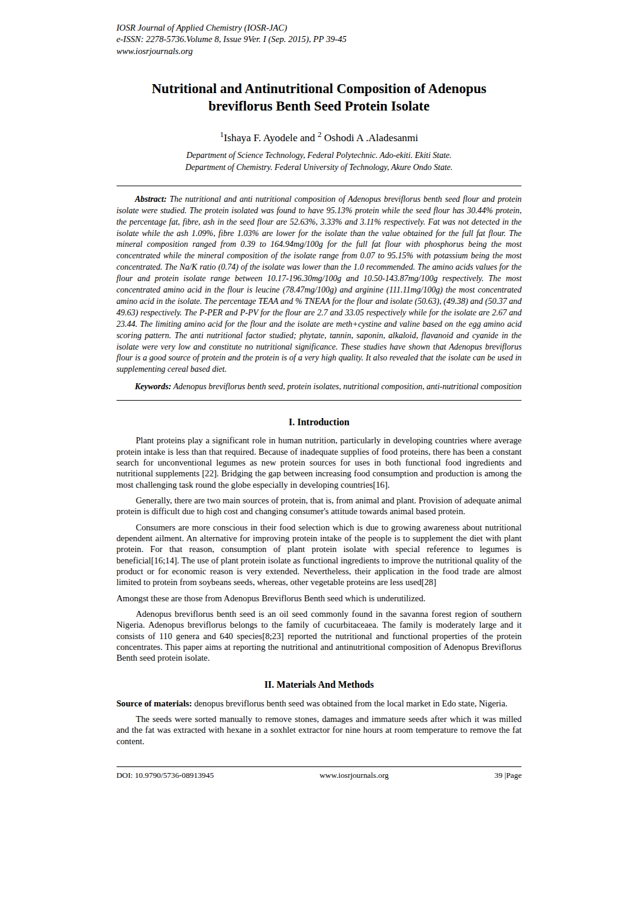IOSR Journal of Applied Chemistry (IOSR-JAC)
e-ISSN: 2278-5736.Volume 8, Issue 9Ver. I (Sep. 2015), PP 39-45
www.iosrjournals.org
Nutritional and Antinutritional Composition of Adenopus
breviflorus Benth Seed Protein Isolate
1Ishaya F. Ayodele and 2 Oshodi A .Aladesanmi
Department of Science Technology, Federal Polytechnic. Ado-ekiti. Ekiti State.
Department of Chemistry. Federal University of Technology, Akure Ondo State.
Abstract: The nutritional and anti nutritional composition of Adenopus breviflorus benth seed flour and protein isolate were studied. The protein isolated was found to have 95.13% protein while the seed flour has 30.44% protein, the percentage fat, fibre, ash in the seed flour are 52.63%, 3.33% and 3.11% respectively. Fat was not detected in the isolate while the ash 1.09%, fibre 1.03% are lower for the isolate than the value obtained for the full fat flour. The mineral composition ranged from 0.39 to 164.94mg/100g for the full fat flour with phosphorus being the most concentrated while the mineral composition of the isolate range from 0.07 to 95.15% with potassium being the most concentrated. The Na/K ratio (0.74) of the isolate was lower than the 1.0 recommended. The amino acids values for the flour and protein isolate range between 10.17-196.30mg/100g and 10.50-143.87mg/100g respectively. The most concentrated amino acid in the flour is leucine (78.47mg/100g) and arginine (111.11mg/100g) the most concentrated amino acid in the isolate. The percentage TEAA and % TNEAA for the flour and isolate (50.63), (49.38) and (50.37 and 49.63) respectively. The P-PER and P-PV for the flour are 2.7 and 33.05 respectively while for the isolate are 2.67 and 23.44. The limiting amino acid for the flour and the isolate are meth+cystine and valine based on the egg amino acid scoring pattern. The anti nutritional factor studied; phytate, tannin, saponin, alkaloid, flavanoid and cyanide in the isolate were very low and constitute no nutritional significance. These studies have shown that Adenopus breviflorus flour is a good source of protein and the protein is of a very high quality. It also revealed that the isolate can be used in supplementing cereal based diet.
Keywords: Adenopus breviflorus benth seed, protein isolates, nutritional composition, anti-nutritional composition
I. Introduction
Plant proteins play a significant role in human nutrition, particularly in developing countries where average protein intake is less than that required. Because of inadequate supplies of food proteins, there has been a constant search for unconventional legumes as new protein sources for uses in both functional food ingredients and nutritional supplements [22]. Bridging the gap between increasing food consumption and production is among the most challenging task round the globe especially in developing countries[16].
Generally, there are two main sources of protein, that is, from animal and plant. Provision of adequate animal protein is difficult due to high cost and changing consumer's attitude towards animal based protein.
Consumers are more conscious in their food selection which is due to growing awareness about nutritional dependent ailment. An alternative for improving protein intake of the people is to supplement the diet with plant protein. For that reason, consumption of plant protein isolate with special reference to legumes is beneficial[16;14]. The use of plant protein isolate as functional ingredients to improve the nutritional quality of the product or for economic reason is very extended. Nevertheless, their application in the food trade are almost limited to protein from soybeans seeds, whereas, other vegetable proteins are less used[28]
Amongst these are those from Adenopus Breviflorus Benth seed which is underutilized.
Adenopus breviflorus benth seed is an oil seed commonly found in the savanna forest region of southern Nigeria. Adenopus breviflorus belongs to the family of cucurbitaceaea. The family is moderately large and it consists of 110 genera and 640 species[8;23] reported the nutritional and functional properties of the protein concentrates. This paper aims at reporting the nutritional and antinutritional composition of Adenopus Breviflorus Benth seed protein isolate.
II. Materials And Methods
Source of materials: denopus breviflorus benth seed was obtained from the local market in Edo state, Nigeria.
The seeds were sorted manually to remove stones, damages and immature seeds after which it was milled and the fat was extracted with hexane in a soxhlet extractor for nine hours at room temperature to remove the fat content.
DOI: 10.9790/5736-08913945 www.iosrjournals.org 39 |Page